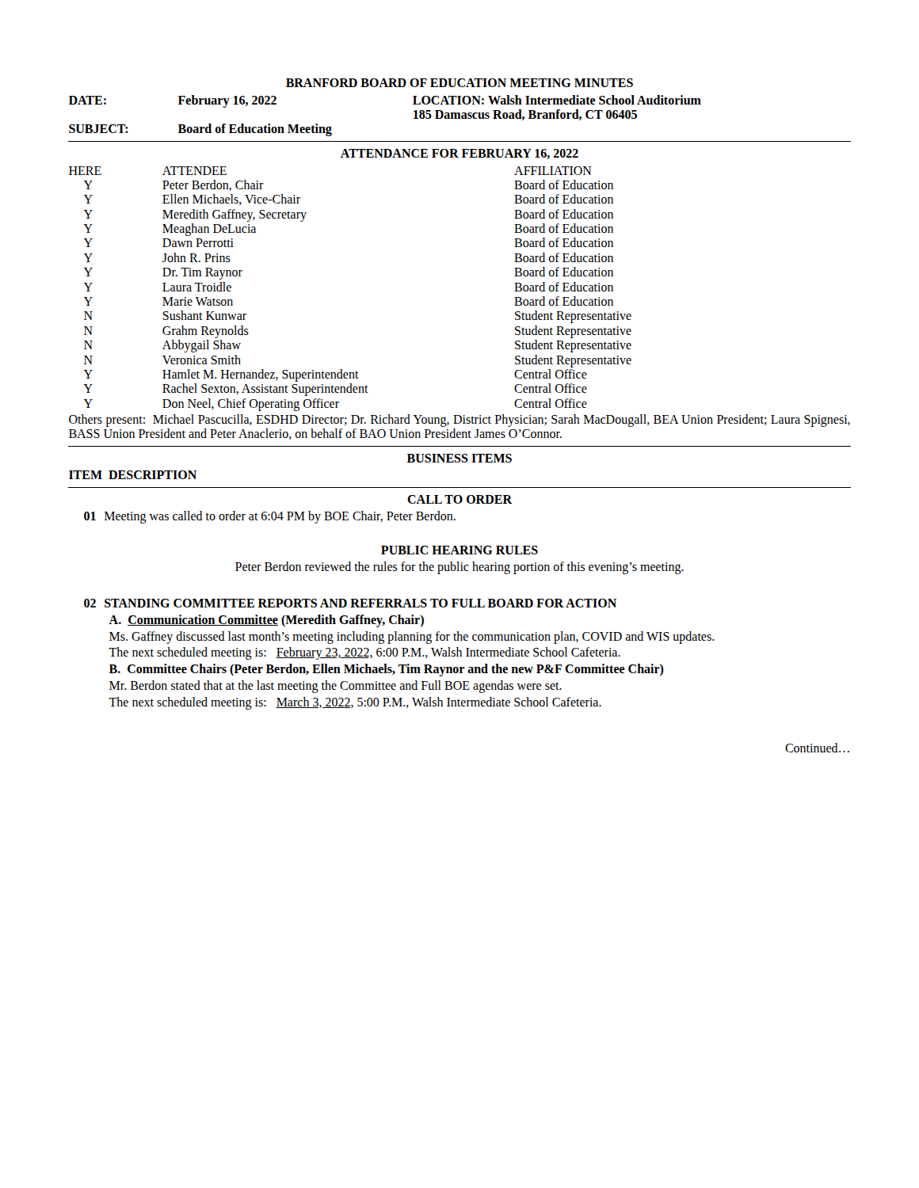BRANFORD BOARD OF EDUCATION MEETING MINUTES
| DATE: | February 16, 2022 | LOCATION: Walsh Intermediate School Auditorium |
| | | 185 Damascus Road, Branford, CT 06405 |
| SUBJECT: | Board of Education Meeting |
ATTENDANCE FOR FEBRUARY 16, 2022
| HERE | ATTENDEE | AFFILIATION |
| --- | --- | --- |
| Y | Peter Berdon, Chair | Board of Education |
| Y | Ellen Michaels, Vice-Chair | Board of Education |
| Y | Meredith Gaffney, Secretary | Board of Education |
| Y | Meaghan DeLucia | Board of Education |
| Y | Dawn Perrotti | Board of Education |
| Y | John R. Prins | Board of Education |
| Y | Dr. Tim Raynor | Board of Education |
| Y | Laura Troidle | Board of Education |
| Y | Marie Watson | Board of Education |
| N | Sushant Kunwar | Student Representative |
| N | Grahm Reynolds | Student Representative |
| N | Abbygail Shaw | Student Representative |
| N | Veronica Smith | Student Representative |
| Y | Hamlet M. Hernandez, Superintendent | Central Office |
| Y | Rachel Sexton, Assistant Superintendent | Central Office |
| Y | Don Neel, Chief Operating Officer | Central Office |
Others present: Michael Pascucilla, ESDHD Director; Dr. Richard Young, District Physician; Sarah MacDougall, BEA Union President; Laura Spignesi, BASS Union President and Peter Anaclerio, on behalf of BAO Union President James O’Connor.
BUSINESS ITEMS
ITEM DESCRIPTION
CALL TO ORDER
01 Meeting was called to order at 6:04 PM by BOE Chair, Peter Berdon.
PUBLIC HEARING RULES
Peter Berdon reviewed the rules for the public hearing portion of this evening’s meeting.
02 STANDING COMMITTEE REPORTS AND REFERRALS TO FULL BOARD FOR ACTION
A. Communication Committee (Meredith Gaffney, Chair)
Ms. Gaffney discussed last month’s meeting including planning for the communication plan, COVID and WIS updates.
The next scheduled meeting is: February 23, 2022, 6:00 P.M., Walsh Intermediate School Cafeteria.
B. Committee Chairs (Peter Berdon, Ellen Michaels, Tim Raynor and the new P&F Committee Chair)
Mr. Berdon stated that at the last meeting the Committee and Full BOE agendas were set.
The next scheduled meeting is: March 3, 2022, 5:00 P.M., Walsh Intermediate School Cafeteria.
Continued…